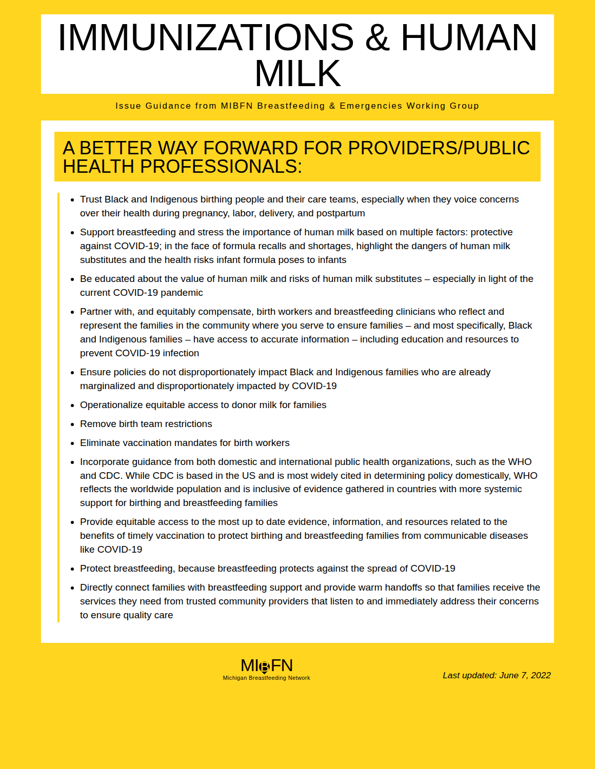Immunizations & Human Milk
Issue Guidance from MIBFN Breastfeeding & Emergencies Working Group
A better way forward for providers/public health professionals:
Trust Black and Indigenous birthing people and their care teams, especially when they voice concerns over their health during pregnancy, labor, delivery, and postpartum
Support breastfeeding and stress the importance of human milk based on multiple factors: protective against COVID-19; in the face of formula recalls and shortages, highlight the dangers of human milk substitutes and the health risks infant formula poses to infants
Be educated about the value of human milk and risks of human milk substitutes – especially in light of the current COVID-19 pandemic
Partner with, and equitably compensate, birth workers and breastfeeding clinicians who reflect and represent the families in the community where you serve to ensure families – and most specifically, Black and Indigenous families – have access to accurate information – including education and resources to prevent COVID-19 infection
Ensure policies do not disproportionately impact Black and Indigenous families who are already marginalized and disproportionately impacted by COVID-19
Operationalize equitable access to donor milk for families
Remove birth team restrictions
Eliminate vaccination mandates for birth workers
Incorporate guidance from both domestic and international public health organizations, such as the WHO and CDC. While CDC is based in the US and is most widely cited in determining policy domestically, WHO reflects the worldwide population and is inclusive of evidence gathered in countries with more systemic support for birthing and breastfeeding families
Provide equitable access to the most up to date evidence, information, and resources related to the benefits of timely vaccination to protect birthing and breastfeeding families from communicable diseases like COVID-19
Protect breastfeeding, because breastfeeding protects against the spread of COVID-19
Directly connect families with breastfeeding support and provide warm handoffs so that families receive the services they need from trusted community providers that listen to and immediately address their concerns to ensure quality care
MIBFN
Michigan Breastfeeding Network
Last updated: June 7, 2022